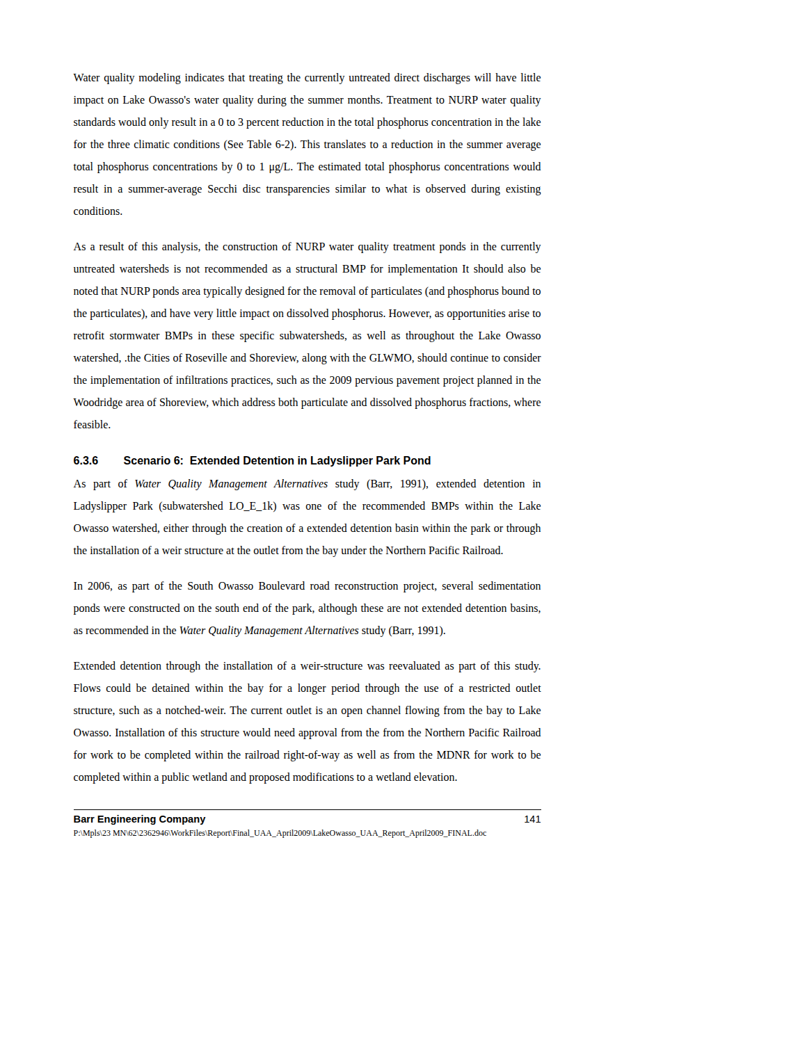Water quality modeling indicates that treating the currently untreated direct discharges will have little impact on Lake Owasso's water quality during the summer months. Treatment to NURP water quality standards would only result in a 0 to 3 percent reduction in the total phosphorus concentration in the lake for the three climatic conditions (See Table 6-2). This translates to a reduction in the summer average total phosphorus concentrations by 0 to 1 μg/L. The estimated total phosphorus concentrations would result in a summer-average Secchi disc transparencies similar to what is observed during existing conditions.
As a result of this analysis, the construction of NURP water quality treatment ponds in the currently untreated watersheds is not recommended as a structural BMP for implementation It should also be noted that NURP ponds area typically designed for the removal of particulates (and phosphorus bound to the particulates), and have very little impact on dissolved phosphorus. However, as opportunities arise to retrofit stormwater BMPs in these specific subwatersheds, as well as throughout the Lake Owasso watershed, .the Cities of Roseville and Shoreview, along with the GLWMO, should continue to consider the implementation of infiltrations practices, such as the 2009 pervious pavement project planned in the Woodridge area of Shoreview, which address both particulate and dissolved phosphorus fractions, where feasible.
6.3.6 Scenario 6: Extended Detention in Ladyslipper Park Pond
As part of Water Quality Management Alternatives study (Barr, 1991), extended detention in Ladyslipper Park (subwatershed LO_E_1k) was one of the recommended BMPs within the Lake Owasso watershed, either through the creation of a extended detention basin within the park or through the installation of a weir structure at the outlet from the bay under the Northern Pacific Railroad.
In 2006, as part of the South Owasso Boulevard road reconstruction project, several sedimentation ponds were constructed on the south end of the park, although these are not extended detention basins, as recommended in the Water Quality Management Alternatives study (Barr, 1991).
Extended detention through the installation of a weir-structure was reevaluated as part of this study. Flows could be detained within the bay for a longer period through the use of a restricted outlet structure, such as a notched-weir. The current outlet is an open channel flowing from the bay to Lake Owasso. Installation of this structure would need approval from the from the Northern Pacific Railroad for work to be completed within the railroad right-of-way as well as from the MDNR for work to be completed within a public wetland and proposed modifications to a wetland elevation.
141 Barr Engineering Company P:\Mpls\23 MN\62\2362946\WorkFiles\Report\Final_UAA_April2009\LakeOwasso_UAA_Report_April2009_FINAL.doc